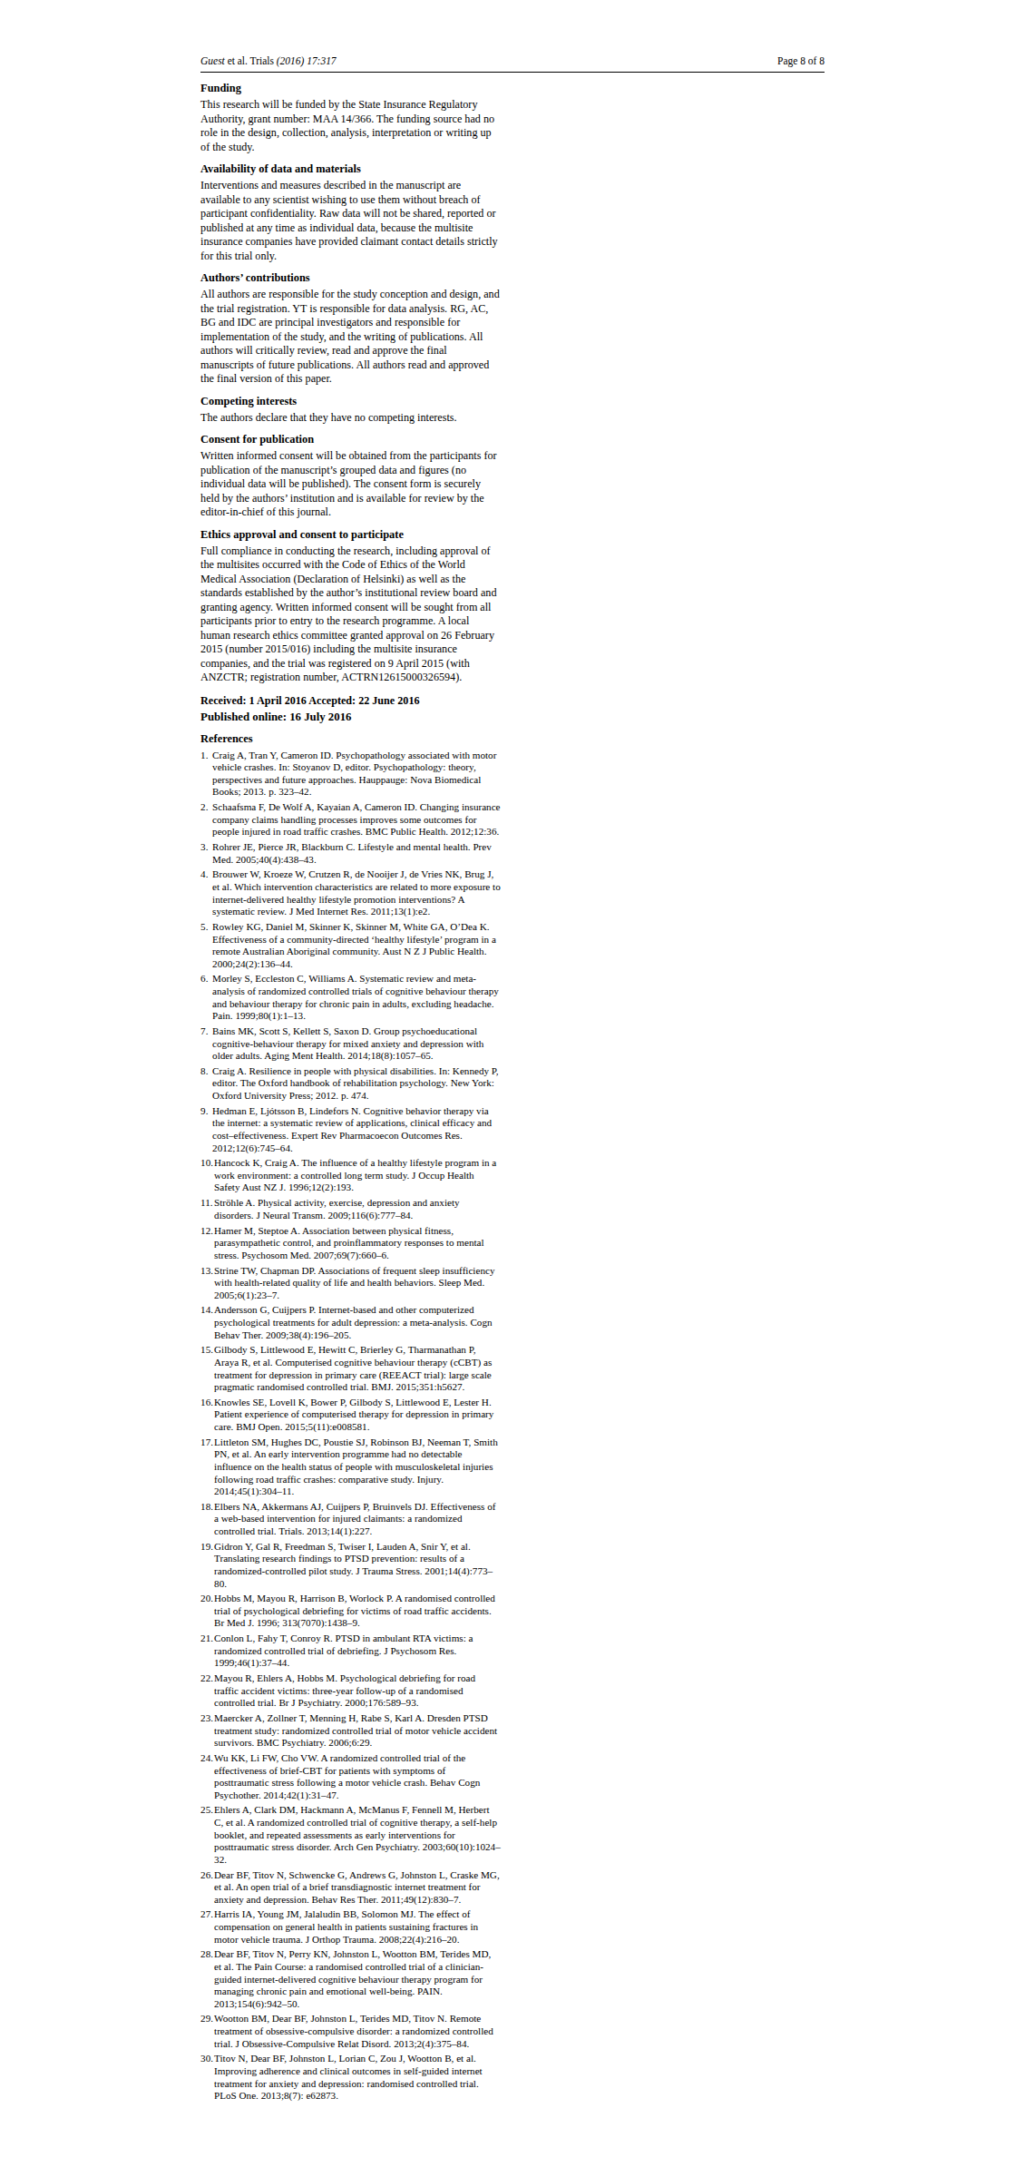Guest et al. Trials (2016) 17:317
Page 8 of 8
Funding
This research will be funded by the State Insurance Regulatory Authority, grant number: MAA 14/366. The funding source had no role in the design, collection, analysis, interpretation or writing up of the study.
Availability of data and materials
Interventions and measures described in the manuscript are available to any scientist wishing to use them without breach of participant confidentiality. Raw data will not be shared, reported or published at any time as individual data, because the multisite insurance companies have provided claimant contact details strictly for this trial only.
Authors’ contributions
All authors are responsible for the study conception and design, and the trial registration. YT is responsible for data analysis. RG, AC, BG and IDC are principal investigators and responsible for implementation of the study, and the writing of publications. All authors will critically review, read and approve the final manuscripts of future publications. All authors read and approved the final version of this paper.
Competing interests
The authors declare that they have no competing interests.
Consent for publication
Written informed consent will be obtained from the participants for publication of the manuscript’s grouped data and figures (no individual data will be published). The consent form is securely held by the authors’ institution and is available for review by the editor-in-chief of this journal.
Ethics approval and consent to participate
Full compliance in conducting the research, including approval of the multisites occurred with the Code of Ethics of the World Medical Association (Declaration of Helsinki) as well as the standards established by the author’s institutional review board and granting agency. Written informed consent will be sought from all participants prior to entry to the research programme. A local human research ethics committee granted approval on 26 February 2015 (number 2015/016) including the multisite insurance companies, and the trial was registered on 9 April 2015 (with ANZCTR; registration number, ACTRN12615000326594).
Received: 1 April 2016 Accepted: 22 June 2016
Published online: 16 July 2016
References
Craig A, Tran Y, Cameron ID. Psychopathology associated with motor vehicle crashes. In: Stoyanov D, editor. Psychopathology: theory, perspectives and future approaches. Hauppauge: Nova Biomedical Books; 2013. p. 323–42.
Schaafsma F, De Wolf A, Kayaian A, Cameron ID. Changing insurance company claims handling processes improves some outcomes for people injured in road traffic crashes. BMC Public Health. 2012;12:36.
Rohrer JE, Pierce JR, Blackburn C. Lifestyle and mental health. Prev Med. 2005;40(4):438–43.
Brouwer W, Kroeze W, Crutzen R, de Nooijer J, de Vries NK, Brug J, et al. Which intervention characteristics are related to more exposure to internet-delivered healthy lifestyle promotion interventions? A systematic review. J Med Internet Res. 2011;13(1):e2.
Rowley KG, Daniel M, Skinner K, Skinner M, White GA, O’Dea K. Effectiveness of a community-directed ‘healthy lifestyle’ program in a remote Australian Aboriginal community. Aust N Z J Public Health. 2000;24(2):136–44.
Morley S, Eccleston C, Williams A. Systematic review and meta-analysis of randomized controlled trials of cognitive behaviour therapy and behaviour therapy for chronic pain in adults, excluding headache. Pain. 1999;80(1):1–13.
Bains MK, Scott S, Kellett S, Saxon D. Group psychoeducational cognitive-behaviour therapy for mixed anxiety and depression with older adults. Aging Ment Health. 2014;18(8):1057–65.
Craig A. Resilience in people with physical disabilities. In: Kennedy P, editor. The Oxford handbook of rehabilitation psychology. New York: Oxford University Press; 2012. p. 474.
Hedman E, Ljótsson B, Lindefors N. Cognitive behavior therapy via the internet: a systematic review of applications, clinical efficacy and cost–effectiveness. Expert Rev Pharmacoecon Outcomes Res. 2012;12(6):745–64.
Hancock K, Craig A. The influence of a healthy lifestyle program in a work environment: a controlled long term study. J Occup Health Safety Aust NZ J. 1996;12(2):193.
Ströhle A. Physical activity, exercise, depression and anxiety disorders. J Neural Transm. 2009;116(6):777–84.
Hamer M, Steptoe A. Association between physical fitness, parasympathetic control, and proinflammatory responses to mental stress. Psychosom Med. 2007;69(7):660–6.
Strine TW, Chapman DP. Associations of frequent sleep insufficiency with health-related quality of life and health behaviors. Sleep Med. 2005;6(1):23–7.
Andersson G, Cuijpers P. Internet-based and other computerized psychological treatments for adult depression: a meta-analysis. Cogn Behav Ther. 2009;38(4):196–205.
Gilbody S, Littlewood E, Hewitt C, Brierley G, Tharmanathan P, Araya R, et al. Computerised cognitive behaviour therapy (cCBT) as treatment for depression in primary care (REEACT trial): large scale pragmatic randomised controlled trial. BMJ. 2015;351:h5627.
Knowles SE, Lovell K, Bower P, Gilbody S, Littlewood E, Lester H. Patient experience of computerised therapy for depression in primary care. BMJ Open. 2015;5(11):e008581.
Littleton SM, Hughes DC, Poustie SJ, Robinson BJ, Neeman T, Smith PN, et al. An early intervention programme had no detectable influence on the health status of people with musculoskeletal injuries following road traffic crashes: comparative study. Injury. 2014;45(1):304–11.
Elbers NA, Akkermans AJ, Cuijpers P, Bruinvels DJ. Effectiveness of a web-based intervention for injured claimants: a randomized controlled trial. Trials. 2013;14(1):227.
Gidron Y, Gal R, Freedman S, Twiser I, Lauden A, Snir Y, et al. Translating research findings to PTSD prevention: results of a randomized-controlled pilot study. J Trauma Stress. 2001;14(4):773–80.
Hobbs M, Mayou R, Harrison B, Worlock P. A randomised controlled trial of psychological debriefing for victims of road traffic accidents. Br Med J. 1996; 313(7070):1438–9.
Conlon L, Fahy T, Conroy R. PTSD in ambulant RTA victims: a randomized controlled trial of debriefing. J Psychosom Res. 1999;46(1):37–44.
Mayou R, Ehlers A, Hobbs M. Psychological debriefing for road traffic accident victims: three-year follow-up of a randomised controlled trial. Br J Psychiatry. 2000;176:589–93.
Maercker A, Zollner T, Menning H, Rabe S, Karl A. Dresden PTSD treatment study: randomized controlled trial of motor vehicle accident survivors. BMC Psychiatry. 2006;6:29.
Wu KK, Li FW, Cho VW. A randomized controlled trial of the effectiveness of brief-CBT for patients with symptoms of posttraumatic stress following a motor vehicle crash. Behav Cogn Psychother. 2014;42(1):31–47.
Ehlers A, Clark DM, Hackmann A, McManus F, Fennell M, Herbert C, et al. A randomized controlled trial of cognitive therapy, a self-help booklet, and repeated assessments as early interventions for posttraumatic stress disorder. Arch Gen Psychiatry. 2003;60(10):1024–32.
Dear BF, Titov N, Schwencke G, Andrews G, Johnston L, Craske MG, et al. An open trial of a brief transdiagnostic internet treatment for anxiety and depression. Behav Res Ther. 2011;49(12):830–7.
Harris IA, Young JM, Jalaludin BB, Solomon MJ. The effect of compensation on general health in patients sustaining fractures in motor vehicle trauma. J Orthop Trauma. 2008;22(4):216–20.
Dear BF, Titov N, Perry KN, Johnston L, Wootton BM, Terides MD, et al. The Pain Course: a randomised controlled trial of a clinician-guided internet-delivered cognitive behaviour therapy program for managing chronic pain and emotional well-being. PAIN. 2013;154(6):942–50.
Wootton BM, Dear BF, Johnston L, Terides MD, Titov N. Remote treatment of obsessive-compulsive disorder: a randomized controlled trial. J Obsessive-Compulsive Relat Disord. 2013;2(4):375–84.
Titov N, Dear BF, Johnston L, Lorian C, Zou J, Wootton B, et al. Improving adherence and clinical outcomes in self-guided internet treatment for anxiety and depression: randomised controlled trial. PLoS One. 2013;8(7): e62873.